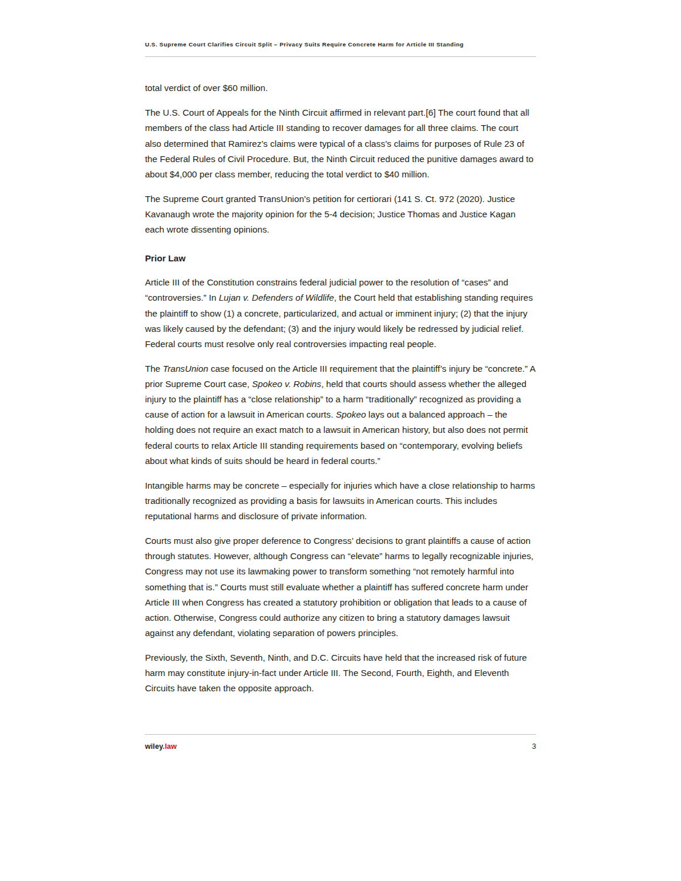U.S. Supreme Court Clarifies Circuit Split – Privacy Suits Require Concrete Harm for Article III Standing
total verdict of over $60 million.
The U.S. Court of Appeals for the Ninth Circuit affirmed in relevant part.[6] The court found that all members of the class had Article III standing to recover damages for all three claims. The court also determined that Ramirez’s claims were typical of a class’s claims for purposes of Rule 23 of the Federal Rules of Civil Procedure. But, the Ninth Circuit reduced the punitive damages award to about $4,000 per class member, reducing the total verdict to $40 million.
The Supreme Court granted TransUnion’s petition for certiorari (141 S. Ct. 972 (2020). Justice Kavanaugh wrote the majority opinion for the 5-4 decision; Justice Thomas and Justice Kagan each wrote dissenting opinions.
Prior Law
Article III of the Constitution constrains federal judicial power to the resolution of “cases” and “controversies.” In Lujan v. Defenders of Wildlife, the Court held that establishing standing requires the plaintiff to show (1) a concrete, particularized, and actual or imminent injury; (2) that the injury was likely caused by the defendant; (3) and the injury would likely be redressed by judicial relief. Federal courts must resolve only real controversies impacting real people.
The TransUnion case focused on the Article III requirement that the plaintiff’s injury be “concrete.” A prior Supreme Court case, Spokeo v. Robins, held that courts should assess whether the alleged injury to the plaintiff has a “close relationship” to a harm “traditionally” recognized as providing a cause of action for a lawsuit in American courts. Spokeo lays out a balanced approach – the holding does not require an exact match to a lawsuit in American history, but also does not permit federal courts to relax Article III standing requirements based on “contemporary, evolving beliefs about what kinds of suits should be heard in federal courts.”
Intangible harms may be concrete – especially for injuries which have a close relationship to harms traditionally recognized as providing a basis for lawsuits in American courts. This includes reputational harms and disclosure of private information.
Courts must also give proper deference to Congress’ decisions to grant plaintiffs a cause of action through statutes. However, although Congress can “elevate” harms to legally recognizable injuries, Congress may not use its lawmaking power to transform something “not remotely harmful into something that is.” Courts must still evaluate whether a plaintiff has suffered concrete harm under Article III when Congress has created a statutory prohibition or obligation that leads to a cause of action. Otherwise, Congress could authorize any citizen to bring a statutory damages lawsuit against any defendant, violating separation of powers principles.
Previously, the Sixth, Seventh, Ninth, and D.C. Circuits have held that the increased risk of future harm may constitute injury-in-fact under Article III. The Second, Fourth, Eighth, and Eleventh Circuits have taken the opposite approach.
wiley.law 3